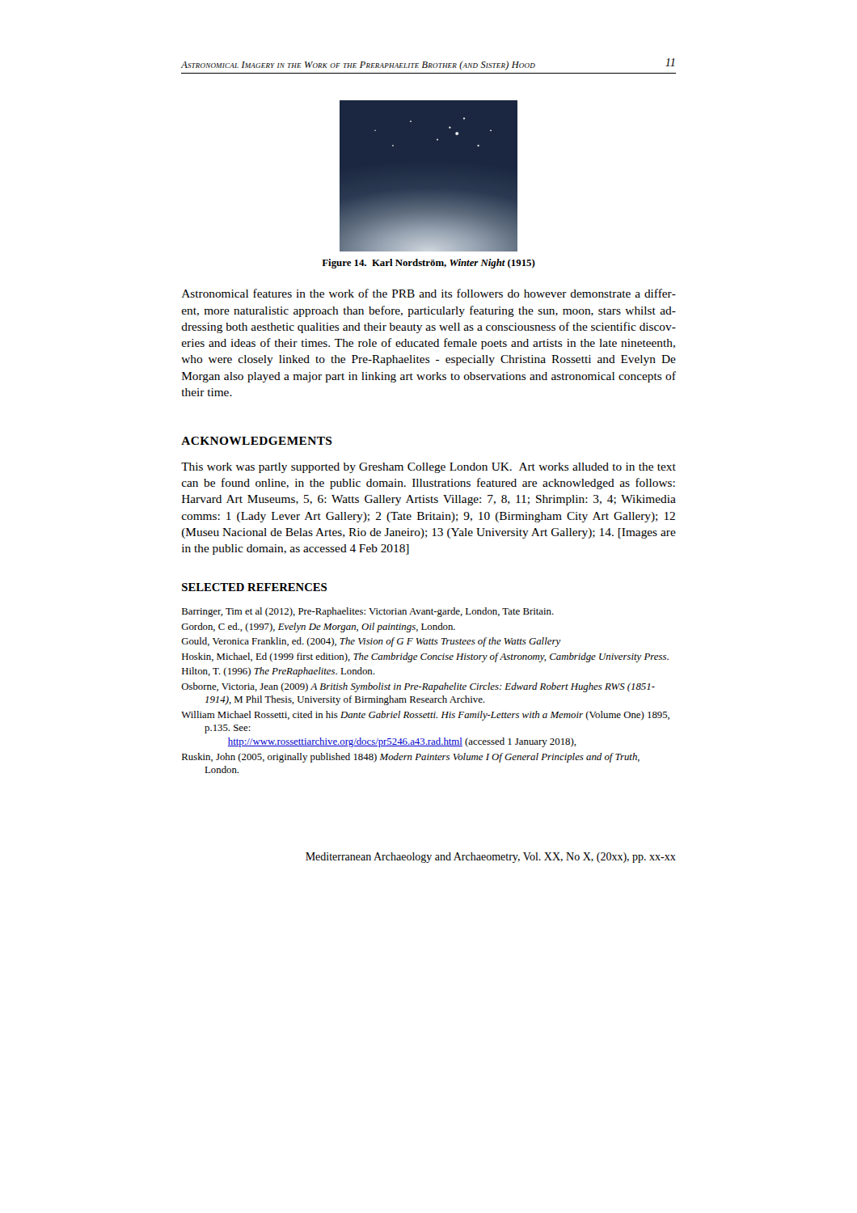Astronomical Imagery in the Work of the Preraphaelite Brother (and Sister) Hood
11
Figure 14. Karl Nordström, Winter Night (1915)
Astronomical features in the work of the PRB and its followers do however demonstrate a different, more naturalistic approach than before, particularly featuring the sun, moon, stars whilst addressing both aesthetic qualities and their beauty as well as a consciousness of the scientific discoveries and ideas of their times. The role of educated female poets and artists in the late nineteenth, who were closely linked to the Pre-Raphaelites - especially Christina Rossetti and Evelyn De Morgan also played a major part in linking art works to observations and astronomical concepts of their time.
ACKNOWLEDGEMENTS
This work was partly supported by Gresham College London UK. Art works alluded to in the text can be found online, in the public domain. Illustrations featured are acknowledged as follows: Harvard Art Museums, 5, 6: Watts Gallery Artists Village: 7, 8, 11; Shrimplin: 3, 4; Wikimedia comms: 1 (Lady Lever Art Gallery); 2 (Tate Britain); 9, 10 (Birmingham City Art Gallery); 12 (Museu Nacional de Belas Artes, Rio de Janeiro); 13 (Yale University Art Gallery); 14. [Images are in the public domain, as accessed 4 Feb 2018]
SELECTED REFERENCES
Barringer, Tim et al (2012), Pre-Raphaelites: Victorian Avant-garde, London, Tate Britain.
Gordon, C ed., (1997), Evelyn De Morgan, Oil paintings, London.
Gould, Veronica Franklin, ed. (2004), The Vision of G F Watts Trustees of the Watts Gallery
Hoskin, Michael, Ed (1999 first edition), The Cambridge Concise History of Astronomy, Cambridge University Press.
Hilton, T. (1996) The PreRaphaelites. London.
Osborne, Victoria, Jean (2009) A British Symbolist in Pre-Rapahelite Circles: Edward Robert Hughes RWS (1851-1914), M Phil Thesis, University of Birmingham Research Archive.
William Michael Rossetti, cited in his Dante Gabriel Rossetti. His Family-Letters with a Memoir (Volume One) 1895, p.135. See: http://www.rossettiarchive.org/docs/pr5246.a43.rad.html (accessed 1 January 2018),
Ruskin, John (2005, originally published 1848) Modern Painters Volume I Of General Principles and of Truth, London.
Mediterranean Archaeology and Archaeometry, Vol. XX, No X, (20xx), pp. xx-xx